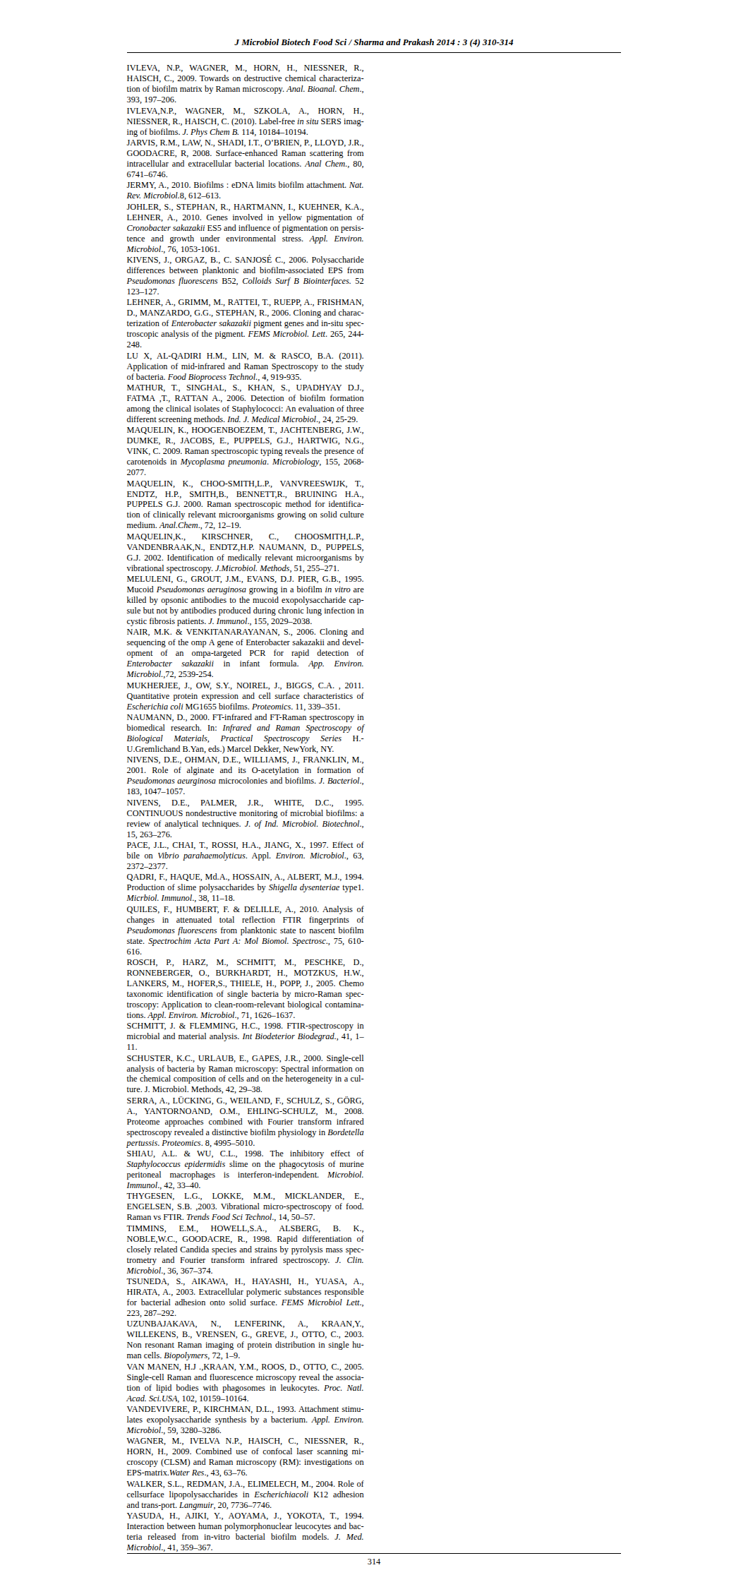J Microbiol Biotech Food Sci / Sharma and Prakash 2014 : 3 (4) 310-314
IVLEVA, N.P., WAGNER, M., HORN, H., NIESSNER, R., HAISCH, C., 2009. Towards on destructive chemical characterization of biofilm matrix by Raman microscopy. Anal. Bioanal. Chem., 393, 197–206.
IVLEVA,N.P., WAGNER, M., SZKOLA, A., HORN, H., NIESSNER, R., HAISCH, C. (2010). Label-free in situ SERS imaging of biofilms. J. Phys Chem B. 114, 10184–10194.
JARVIS, R.M., LAW, N., SHADI, I.T., O’BRIEN, P., LLOYD, J.R., GOODACRE, R, 2008. Surface-enhanced Raman scattering from intracellular and extracellular bacterial locations. Anal Chem., 80, 6741–6746.
JERMY, A., 2010. Biofilms : eDNA limits biofilm attachment. Nat. Rev. Microbiol. 8, 612–613.
JOHLER, S., STEPHAN, R., HARTMANN, I., KUEHNER, K.A., LEHNER, A., 2010. Genes involved in yellow pigmentation of Cronobacter sakazakii ES5 and influence of pigmentation on persistence and growth under environmental stress. Appl. Environ. Microbiol., 76, 1053-1061.
KIVENS, J., ORGAZ, B., C. SANJOSÉ C., 2006. Polysaccharide differences between planktonic and biofilm-associated EPS from Pseudomonas fluorescens B52, Colloids Surf B Biointerfaces. 52 123–127.
LEHNER, A., GRIMM, M., RATTEI, T., RUEPP, A., FRISHMAN, D., MANZARDO, G.G., STEPHAN, R., 2006. Cloning and characterization of Enterobacter sakazakii pigment genes and in-situ spectroscopic analysis of the pigment. FEMS Microbiol. Lett. 265, 244-248.
LU X, AL-QADIRI H.M., LIN, M. & RASCO, B.A. (2011). Application of mid-infrared and Raman Spectroscopy to the study of bacteria. Food Bioprocess Technol., 4, 919-935.
MATHUR, T., SINGHAL, S., KHAN, S., UPADHYAY D.J., FATMA ,T., RATTAN A., 2006. Detection of biofilm formation among the clinical isolates of Staphylococci: An evaluation of three different screening methods. Ind. J. Medical Microbiol., 24, 25-29.
MAQUELIN, K., HOOGENBOEZEM, T., JACHTENBERG, J.W., DUMKE, R., JACOBS, E., PUPPELS, G.J., HARTWIG, N.G., VINK, C. 2009. Raman spectroscopic typing reveals the presence of carotenoids in Mycoplasma pneumonia. Microbiology, 155, 2068-2077.
MAQUELIN, K., CHOO-SMITH,L.P., VANVREESWIJK, T., ENDTZ, H.P., SMITH,B., BENNETT,R., BRUINING H.A., PUPPELS G.J. 2000. Raman spectroscopic method for identification of clinically relevant microorganisms growing on solid culture medium. Anal.Chem., 72, 12–19.
MAQUELIN,K., KIRSCHNER, C., CHOOSMITH,L.P., VANDENBRAAK,N., ENDTZ,H.P. NAUMANN, D., PUPPELS, G.J. 2002. Identification of medically relevant microorganisms by vibrational spectroscopy. J.Microbiol. Methods, 51, 255–271.
MELULENI, G., GROUT, J.M., EVANS, D.J. PIER, G.B., 1995. Mucoid Pseudomonas aeruginosa growing in a biofilm in vitro are killed by opsonic antibodies to the mucoid exopolysaccharide capsule but not by antibodies produced during chronic lung infection in cystic fibrosis patients. J. Immunol., 155, 2029–2038.
NAIR, M.K. & VENKITANARAYANAN, S., 2006. Cloning and sequencing of the omp A gene of Enterobacter sakazakii and development of an ompa-targeted PCR for rapid detection of Enterobacter sakazakii in infant formula. App. Environ. Microbiol., 72, 2539-254.
MUKHERJEE, J., OW, S.Y., NOIREL, J., BIGGS, C.A. , 2011. Quantitative protein expression and cell surface characteristics of Escherichia coli MG1655 biofilms. Proteomics. 11, 339–351.
NAUMANN, D., 2000. FT-infrared and FT-Raman spectroscopy in biomedical research. In: Infrared and Raman Spectroscopy of Biological Materials, Practical Spectroscopy Series H.-U.Gremlichand B.Yan, eds.) Marcel Dekker, NewYork, NY.
NIVENS, D.E., OHMAN, D.E., WILLIAMS, J., FRANKLIN, M., 2001. Role of alginate and its O-acetylation in formation of Pseudomonas aeurginosa microcolonies and biofilms. J. Bacteriol., 183, 1047–1057.
NIVENS, D.E., PALMER, J.R., WHITE, D.C., 1995. CONTINUOUS nondestructive monitoring of microbial biofilms: a review of analytical techniques. J. of Ind. Microbiol. Biotechnol., 15, 263–276.
PACE, J.L., CHAI, T., ROSSI, H.A., JIANG, X., 1997. Effect of bile on Vibrio parahaemolyticus. Appl. Environ. Microbiol., 63, 2372–2377.
QADRI, F., HAQUE, Md.A., HOSSAIN, A., ALBERT, M.J., 1994. Production of slime polysaccharides by Shigella dysenteriae type1. Micrbiol. Immunol., 38, 11–18.
QUILES, F., HUMBERT, F. & DELILLE, A., 2010. Analysis of changes in attenuated total reflection FTIR fingerprints of Pseudomonas fluorescens from planktonic state to nascent biofilm state. Spectrochim Acta Part A: Mol Biomol. Spectrosc., 75, 610-616.
ROSCH, P., HARZ, M., SCHMITT, M., PESCHKE, D., RONNEBERGER, O., BURKHARDT, H., MOTZKUS, H.W., LANKERS, M., HOFER,S., THIELE, H., POPP, J., 2005. Chemo taxonomic identification of single bacteria by micro-Raman spectroscopy: Application to clean-room-relevant biological contaminations. Appl. Environ. Microbiol., 71, 1626–1637.
SCHMITT, J. & FLEMMING, H.C., 1998. FTIR-spectroscopy in microbial and material analysis. Int Biodeterior Biodegrad., 41, 1–11.
SCHUSTER, K.C., URLAUB, E., GAPES, J.R., 2000. Single-cell analysis of bacteria by Raman microscopy: Spectral information on the chemical composition of cells and on the heterogeneity in a culture. J. Microbiol. Methods, 42, 29–38.
SERRA, A., LÜCKING, G., WEILAND, F., SCHULZ, S., GÖRG, A., YANTORNOAND, O.M., EHLING-SCHULZ, M., 2008. Proteome approaches combined with Fourier transform infrared spectroscopy revealed a distinctive biofilm physiology in Bordetella pertussis. Proteomics. 8, 4995–5010.
SHIAU, A.L. & WU, C.L., 1998. The inhibitory effect of Staphylococcus epidermidis slime on the phagocytosis of murine peritoneal macrophages is interferon-independent. Microbiol. Immunol., 42, 33–40.
THYGESEN, L.G., LOKKE, M.M., MICKLANDER, E., ENGELSEN, S.B. ,2003. Vibrational micro-spectroscopy of food. Raman vs FTIR. Trends Food Sci Technol., 14, 50–57.
TIMMINS, E.M., HOWELL,S.A., ALSBERG, B. K., NOBLE,W.C., GOODACRE, R., 1998. Rapid differentiation of closely related Candida species and strains by pyrolysis mass spectrometry and Fourier transform infrared spectroscopy. J. Clin. Microbiol., 36, 367–374.
TSUNEDA, S., AIKAWA, H., HAYASHI, H., YUASA, A., HIRATA, A., 2003. Extracellular polymeric substances responsible for bacterial adhesion onto solid surface. FEMS Microbiol Lett., 223, 287–292.
UZUNBAJAKAVA, N., LENFERINK, A., KRAAN,Y., WILLEKENS, B., VRENSEN, G., GREVE, J., OTTO, C., 2003. Non resonant Raman imaging of protein distribution in single human cells. Biopolymers, 72, 1–9.
VAN MANEN, H.J .,KRAAN, Y.M., ROOS, D., OTTO, C., 2005. Single-cell Raman and fluorescence microscopy reveal the association of lipid bodies with phagosomes in leukocytes. Proc. Natl. Acad. Sci.USA, 102, 10159–10164.
VANDEVIVERE, P., KIRCHMAN, D.L., 1993. Attachment stimulates exopolysaccharide synthesis by a bacterium. Appl. Environ. Microbiol., 59, 3280–3286.
WAGNER, M., IVELVA N.P., HAISCH, C., NIESSNER, R., HORN, H., 2009. Combined use of confocal laser scanning microscopy (CLSM) and Raman microscopy (RM): investigations on EPS-matrix.Water Res., 43, 63–76.
WALKER, S.L., REDMAN, J.A., ELIMELECH, M., 2004. Role of cellsurface lipopolysaccharides in Escherichiacoli K12 adhesion and trans-port. Langmuir, 20, 7736–7746.
YASUDA, H., AJIKI, Y., AOYAMA, J., YOKOTA, T., 1994. Interaction between human polymorphonuclear leucocytes and bacteria released from in-vitro bacterial biofilm models. J. Med. Microbiol., 41, 359–367.
314